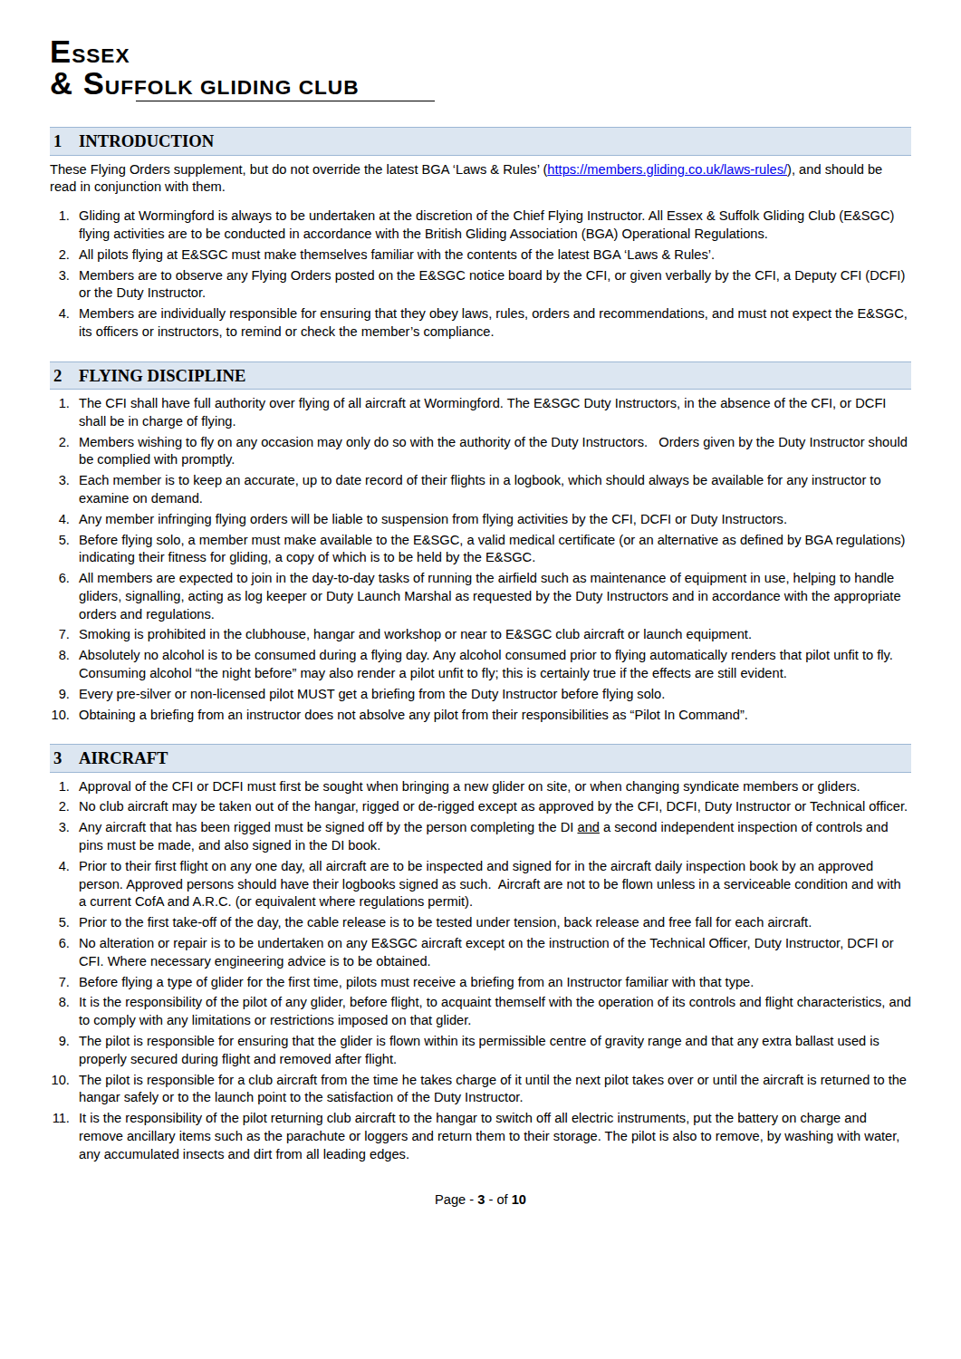ESSEX
& SUFFOLK GLIDING CLUB
1 INTRODUCTION
These Flying Orders supplement, but do not override the latest BGA ‘Laws & Rules’ (https://members.gliding.co.uk/laws-rules/), and should be read in conjunction with them.
Gliding at Wormingford is always to be undertaken at the discretion of the Chief Flying Instructor. All Essex & Suffolk Gliding Club (E&SGC) flying activities are to be conducted in accordance with the British Gliding Association (BGA) Operational Regulations.
All pilots flying at E&SGC must make themselves familiar with the contents of the latest BGA ‘Laws & Rules’.
Members are to observe any Flying Orders posted on the E&SGC notice board by the CFI, or given verbally by the CFI, a Deputy CFI (DCFI) or the Duty Instructor.
Members are individually responsible for ensuring that they obey laws, rules, orders and recommendations, and must not expect the E&SGC, its officers or instructors, to remind or check the member’s compliance.
2 FLYING DISCIPLINE
The CFI shall have full authority over flying of all aircraft at Wormingford. The E&SGC Duty Instructors, in the absence of the CFI, or DCFI shall be in charge of flying.
Members wishing to fly on any occasion may only do so with the authority of the Duty Instructors. Orders given by the Duty Instructor should be complied with promptly.
Each member is to keep an accurate, up to date record of their flights in a logbook, which should always be available for any instructor to examine on demand.
Any member infringing flying orders will be liable to suspension from flying activities by the CFI, DCFI or Duty Instructors.
Before flying solo, a member must make available to the E&SGC, a valid medical certificate (or an alternative as defined by BGA regulations) indicating their fitness for gliding, a copy of which is to be held by the E&SGC.
All members are expected to join in the day-to-day tasks of running the airfield such as maintenance of equipment in use, helping to handle gliders, signalling, acting as log keeper or Duty Launch Marshal as requested by the Duty Instructors and in accordance with the appropriate orders and regulations.
Smoking is prohibited in the clubhouse, hangar and workshop or near to E&SGC club aircraft or launch equipment.
Absolutely no alcohol is to be consumed during a flying day. Any alcohol consumed prior to flying automatically renders that pilot unfit to fly. Consuming alcohol “the night before” may also render a pilot unfit to fly; this is certainly true if the effects are still evident.
Every pre-silver or non-licensed pilot MUST get a briefing from the Duty Instructor before flying solo.
Obtaining a briefing from an instructor does not absolve any pilot from their responsibilities as “Pilot In Command”.
3 AIRCRAFT
Approval of the CFI or DCFI must first be sought when bringing a new glider on site, or when changing syndicate members or gliders.
No club aircraft may be taken out of the hangar, rigged or de-rigged except as approved by the CFI, DCFI, Duty Instructor or Technical officer.
Any aircraft that has been rigged must be signed off by the person completing the DI and a second independent inspection of controls and pins must be made, and also signed in the DI book.
Prior to their first flight on any one day, all aircraft are to be inspected and signed for in the aircraft daily inspection book by an approved person. Approved persons should have their logbooks signed as such. Aircraft are not to be flown unless in a serviceable condition and with a current CofA and A.R.C. (or equivalent where regulations permit).
Prior to the first take-off of the day, the cable release is to be tested under tension, back release and free fall for each aircraft.
No alteration or repair is to be undertaken on any E&SGC aircraft except on the instruction of the Technical Officer, Duty Instructor, DCFI or CFI. Where necessary engineering advice is to be obtained.
Before flying a type of glider for the first time, pilots must receive a briefing from an Instructor familiar with that type.
It is the responsibility of the pilot of any glider, before flight, to acquaint themself with the operation of its controls and flight characteristics, and to comply with any limitations or restrictions imposed on that glider.
The pilot is responsible for ensuring that the glider is flown within its permissible centre of gravity range and that any extra ballast used is properly secured during flight and removed after flight.
The pilot is responsible for a club aircraft from the time he takes charge of it until the next pilot takes over or until the aircraft is returned to the hangar safely or to the launch point to the satisfaction of the Duty Instructor.
It is the responsibility of the pilot returning club aircraft to the hangar to switch off all electric instruments, put the battery on charge and remove ancillary items such as the parachute or loggers and return them to their storage. The pilot is also to remove, by washing with water, any accumulated insects and dirt from all leading edges.
Page - 3 - of 10